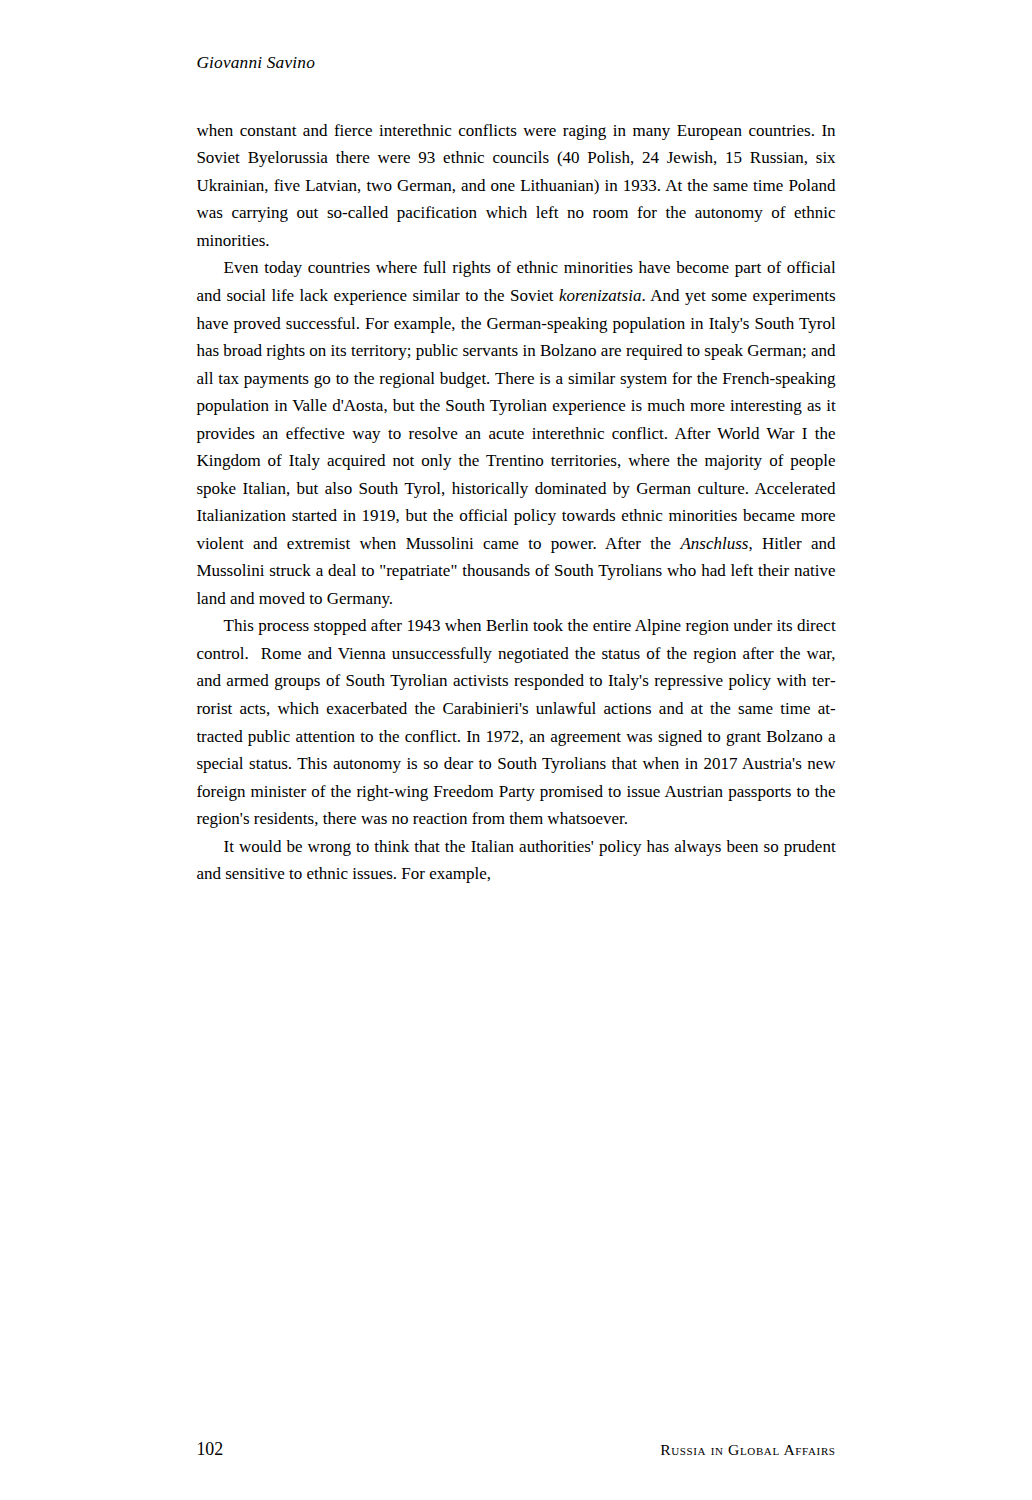Giovanni Savino
when constant and fierce interethnic conflicts were raging in many European countries. In Soviet Byelorussia there were 93 ethnic councils (40 Polish, 24 Jewish, 15 Russian, six Ukrainian, five Latvian, two German, and one Lithuanian) in 1933. At the same time Poland was carrying out so-called pacification which left no room for the autonomy of ethnic minorities.
Even today countries where full rights of ethnic minorities have become part of official and social life lack experience similar to the Soviet korenizatsia. And yet some experiments have proved successful. For example, the German-speaking population in Italy's South Tyrol has broad rights on its territory; public servants in Bolzano are required to speak German; and all tax payments go to the regional budget. There is a similar system for the French-speaking population in Valle d'Aosta, but the South Tyrolian experience is much more interesting as it provides an effective way to resolve an acute interethnic conflict. After World War I the Kingdom of Italy acquired not only the Trentino territories, where the majority of people spoke Italian, but also South Tyrol, historically dominated by German culture. Accelerated Italianization started in 1919, but the official policy towards ethnic minorities became more violent and extremist when Mussolini came to power. After the Anschluss, Hitler and Mussolini struck a deal to "repatriate" thousands of South Tyrolians who had left their native land and moved to Germany.
This process stopped after 1943 when Berlin took the entire Alpine region under its direct control. Rome and Vienna unsuccessfully negotiated the status of the region after the war, and armed groups of South Tyrolian activists responded to Italy's repressive policy with terrorist acts, which exacerbated the Carabinieri's unlawful actions and at the same time attracted public attention to the conflict. In 1972, an agreement was signed to grant Bolzano a special status. This autonomy is so dear to South Tyrolians that when in 2017 Austria's new foreign minister of the right-wing Freedom Party promised to issue Austrian passports to the region's residents, there was no reaction from them whatsoever.
It would be wrong to think that the Italian authorities' policy has always been so prudent and sensitive to ethnic issues. For example,
102 Russia in Global Affairs